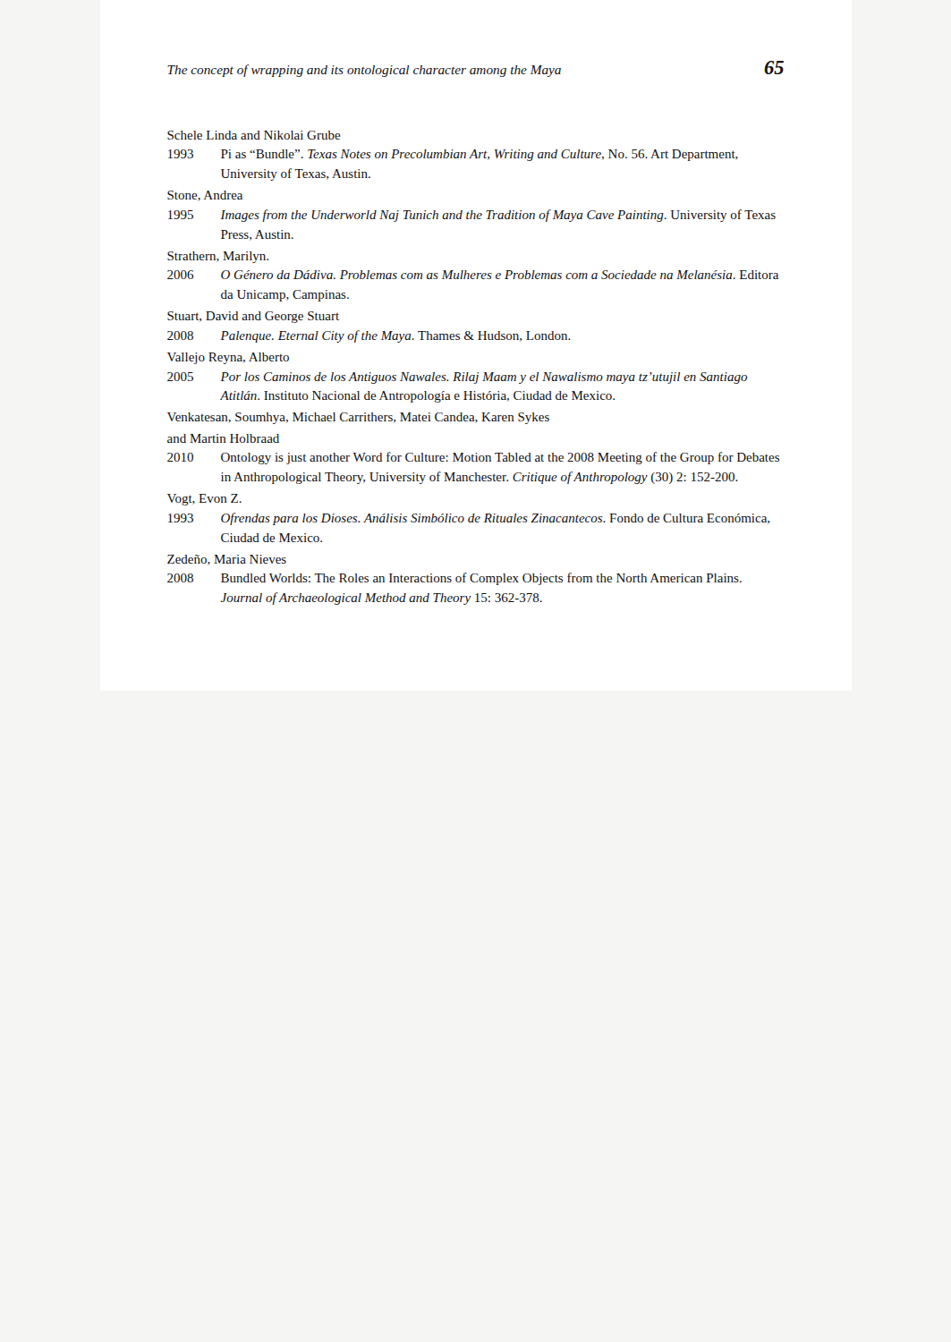The concept of wrapping and its ontological character among the Maya
65
Schele Linda and Nikolai Grube
1993
Pi as “Bundle”. Texas Notes on Precolumbian Art, Writing and Culture, No. 56. Art Department, University of Texas, Austin.
Stone, Andrea
1995
Images from the Underworld Naj Tunich and the Tradition of Maya Cave Painting. University of Texas Press, Austin.
Strathern, Marilyn.
2006
O Género da Dádiva. Problemas com as Mulheres e Problemas com a Sociedade na Melanésia. Editora da Unicamp, Campinas.
Stuart, David and George Stuart
2008
Palenque. Eternal City of the Maya. Thames & Hudson, London.
Vallejo Reyna, Alberto
2005
Por los Caminos de los Antiguos Nawales. Rilaj Maam y el Nawalismo maya tz’utujil en Santiago Atitlán. Instituto Nacional de Antropología e História, Ciudad de Mexico.
Venkatesan, Soumhya, Michael Carrithers, Matei Candea, Karen Sykes
and Martin Holbraad
2010
Ontology is just another Word for Culture: Motion Tabled at the 2008 Meeting of the Group for Debates in Anthropological Theory, University of Manchester. Critique of Anthropology (30) 2: 152-200.
Vogt, Evon Z.
1993
Ofrendas para los Dioses. Análisis Simbólico de Rituales Zinacantecos. Fondo de Cultura Económica, Ciudad de Mexico.
Zedeño, Maria Nieves
2008
Bundled Worlds: The Roles an Interactions of Complex Objects from the North American Plains. Journal of Archaeological Method and Theory 15: 362-378.